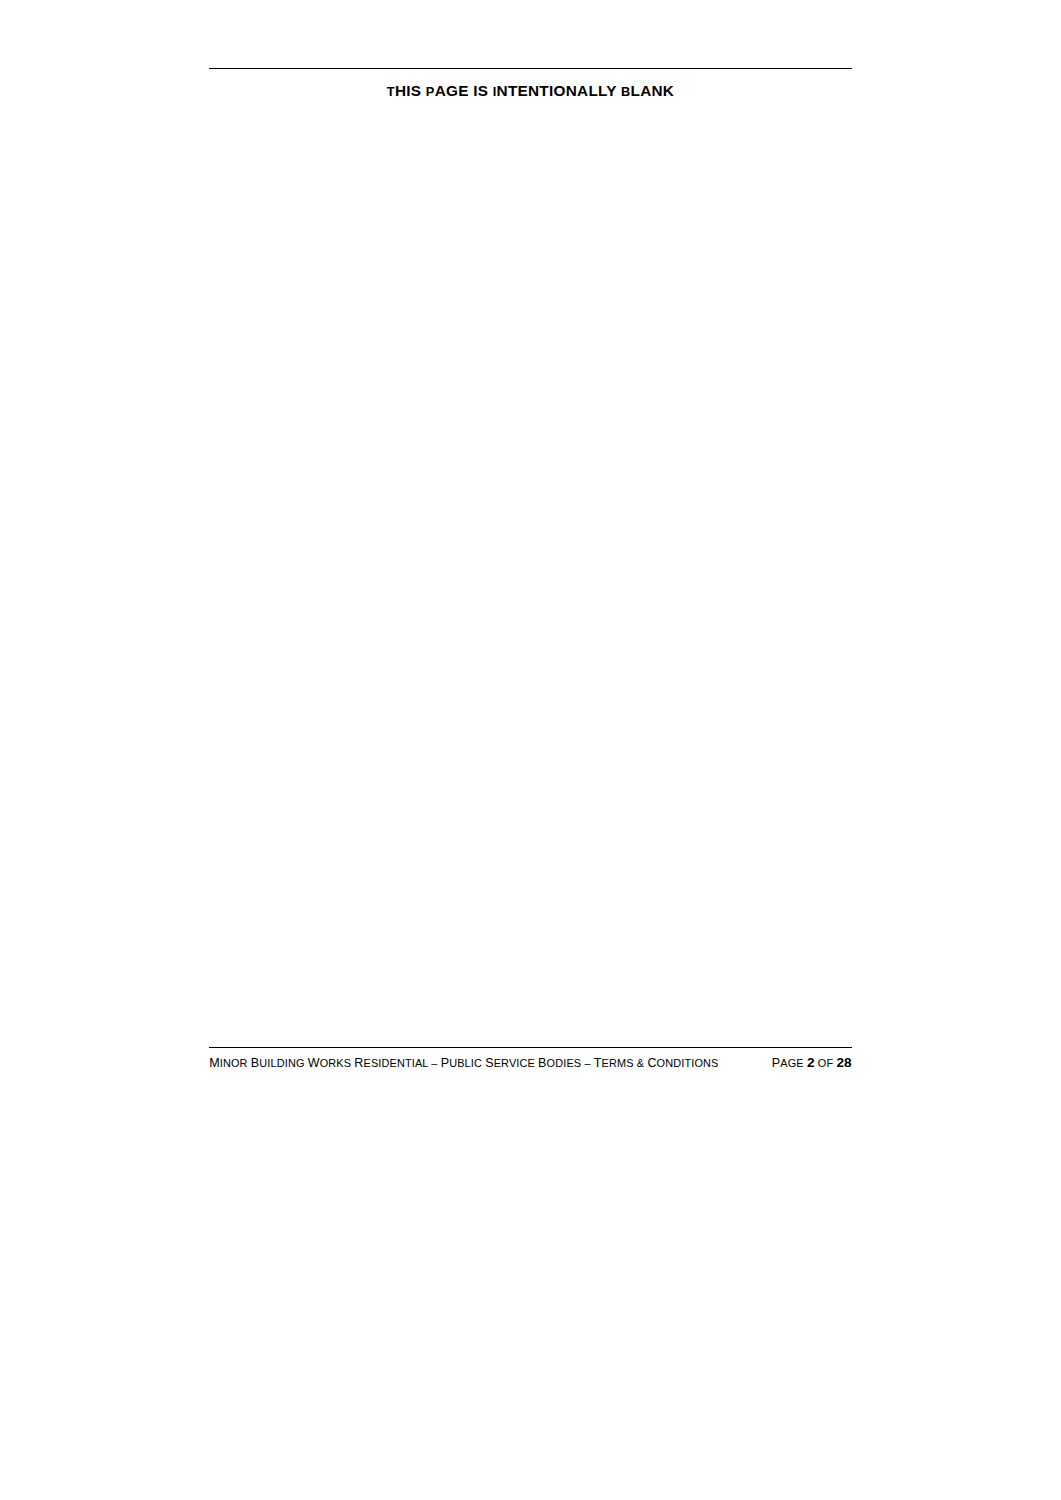THIS PAGE IS INTENTIONALLY BLANK
MINOR BUILDING WORKS RESIDENTIAL – PUBLIC SERVICE BODIES – TERMS & CONDITIONS
PAGE 2 OF 28